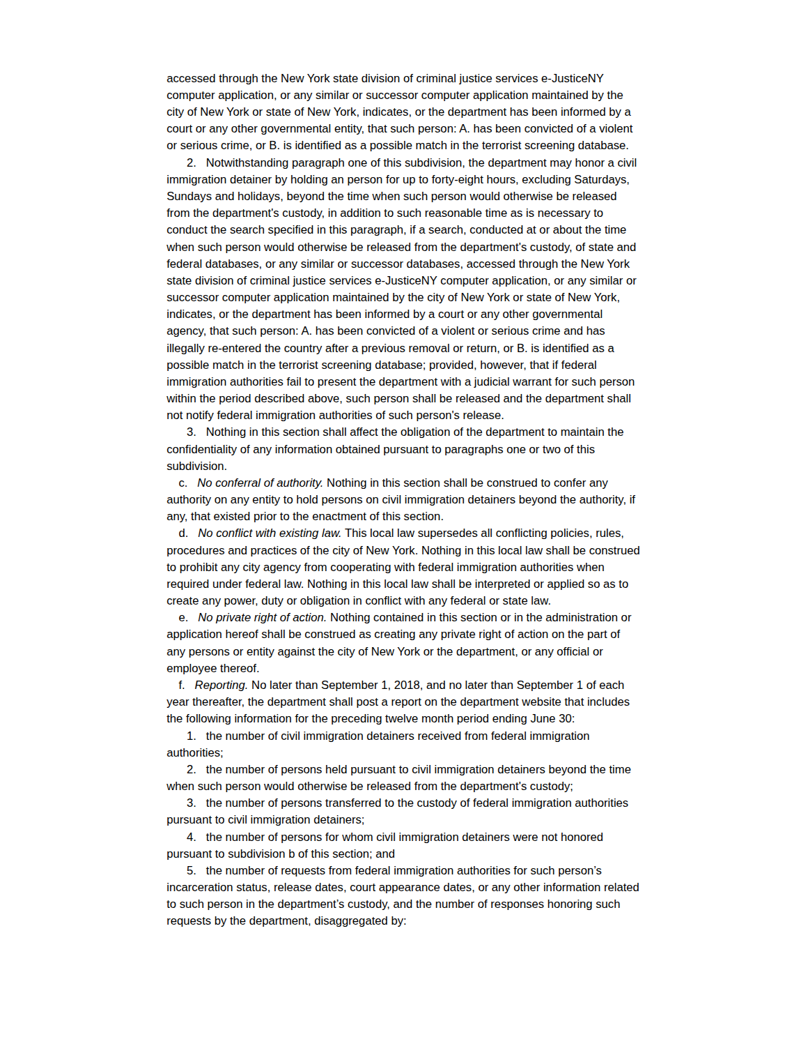accessed through the New York state division of criminal justice services e-JusticeNY computer application, or any similar or successor computer application maintained by the city of New York or state of New York, indicates, or the department has been informed by a court or any other governmental entity, that such person: A. has been convicted of a violent or serious crime, or B. is identified as a possible match in the terrorist screening database.
2. Notwithstanding paragraph one of this subdivision, the department may honor a civil immigration detainer by holding an person for up to forty-eight hours, excluding Saturdays, Sundays and holidays, beyond the time when such person would otherwise be released from the department's custody, in addition to such reasonable time as is necessary to conduct the search specified in this paragraph, if a search, conducted at or about the time when such person would otherwise be released from the department's custody, of state and federal databases, or any similar or successor databases, accessed through the New York state division of criminal justice services e-JusticeNY computer application, or any similar or successor computer application maintained by the city of New York or state of New York, indicates, or the department has been informed by a court or any other governmental agency, that such person: A. has been convicted of a violent or serious crime and has illegally re-entered the country after a previous removal or return, or B. is identified as a possible match in the terrorist screening database; provided, however, that if federal immigration authorities fail to present the department with a judicial warrant for such person within the period described above, such person shall be released and the department shall not notify federal immigration authorities of such person's release.
3. Nothing in this section shall affect the obligation of the department to maintain the confidentiality of any information obtained pursuant to paragraphs one or two of this subdivision.
c. No conferral of authority. Nothing in this section shall be construed to confer any authority on any entity to hold persons on civil immigration detainers beyond the authority, if any, that existed prior to the enactment of this section.
d. No conflict with existing law. This local law supersedes all conflicting policies, rules, procedures and practices of the city of New York. Nothing in this local law shall be construed to prohibit any city agency from cooperating with federal immigration authorities when required under federal law. Nothing in this local law shall be interpreted or applied so as to create any power, duty or obligation in conflict with any federal or state law.
e. No private right of action. Nothing contained in this section or in the administration or application hereof shall be construed as creating any private right of action on the part of any persons or entity against the city of New York or the department, or any official or employee thereof.
f. Reporting. No later than September 1, 2018, and no later than September 1 of each year thereafter, the department shall post a report on the department website that includes the following information for the preceding twelve month period ending June 30:
1. the number of civil immigration detainers received from federal immigration authorities;
2. the number of persons held pursuant to civil immigration detainers beyond the time when such person would otherwise be released from the department's custody;
3. the number of persons transferred to the custody of federal immigration authorities pursuant to civil immigration detainers;
4. the number of persons for whom civil immigration detainers were not honored pursuant to subdivision b of this section; and
5. the number of requests from federal immigration authorities for such person’s incarceration status, release dates, court appearance dates, or any other information related to such person in the department’s custody, and the number of responses honoring such requests by the department, disaggregated by: